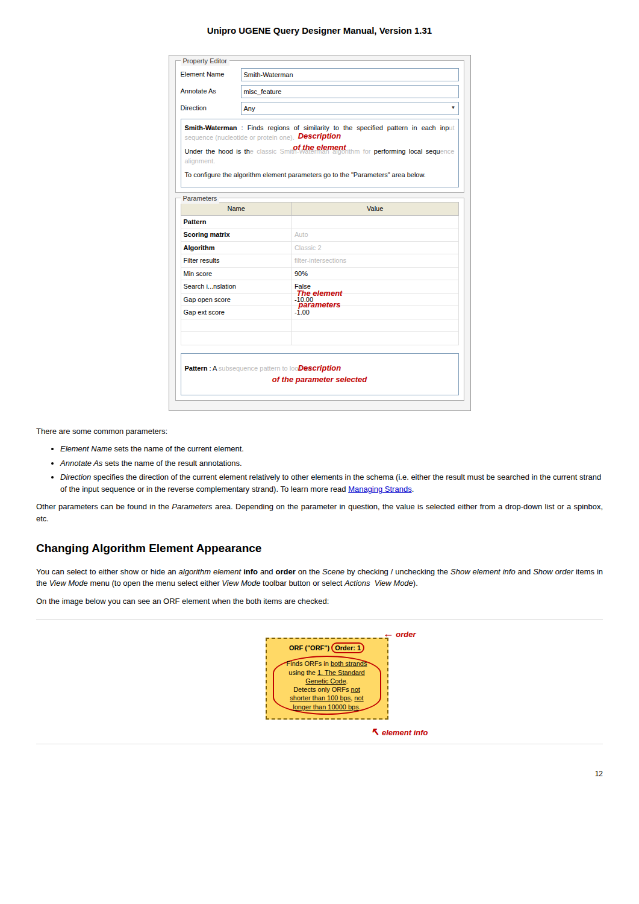Unipro UGENE Query Designer Manual, Version 1.31
Property Editor
Element Name
Smith-Waterman
Annotate As
misc_feature
Direction
Any
Smith-Waterman : Finds regions of similarity to the specified pattern in each input sequence (nucleotide or protein one).
Under the hood is the classic Smith-Waterman algorithm for performing local sequence alignment.
To configure the algorithm element parameters go to the "Parameters" area below.
Description
of the element
Parameters
| Name | Value |
| --- | --- |
| Pattern | |
| Scoring matrix | Auto |
| Algorithm | Classic 2 |
| Filter results | filter-intersections |
| Min score | 90% |
| Search i...nslation | False |
| Gap open score | -10.00 |
| Gap ext score | -1.00 |
The element
parameters
Pattern : A subsequence pattern to look for.
Description
of the parameter selected
There are some common parameters:
Element Name sets the name of the current element.
Annotate As sets the name of the result annotations.
Direction specifies the direction of the current element relatively to other elements in the schema (i.e. either the result must be searched in the current strand of the input sequence or in the reverse complementary strand). To learn more read Managing Strands.
Other parameters can be found in the Parameters area. Depending on the parameter in question, the value is selected either from a drop-down list or a spinbox, etc.
Changing Algorithm Element Appearance
You can select to either show or hide an algorithm element info and order on the Scene by checking / unchecking the Show element info and Show order items in the View Mode menu (to open the menu select either View Mode toolbar button or select Actions View Mode).
On the image below you can see an ORF element when the both items are checked:
ORF ("ORF") Order: 1
Finds ORFs in both strands
using the 1. The Standard
Genetic Code.
Detects only ORFs not
shorter than 100 bps, not
longer than 10000 bps.
← order
↖ element info
12